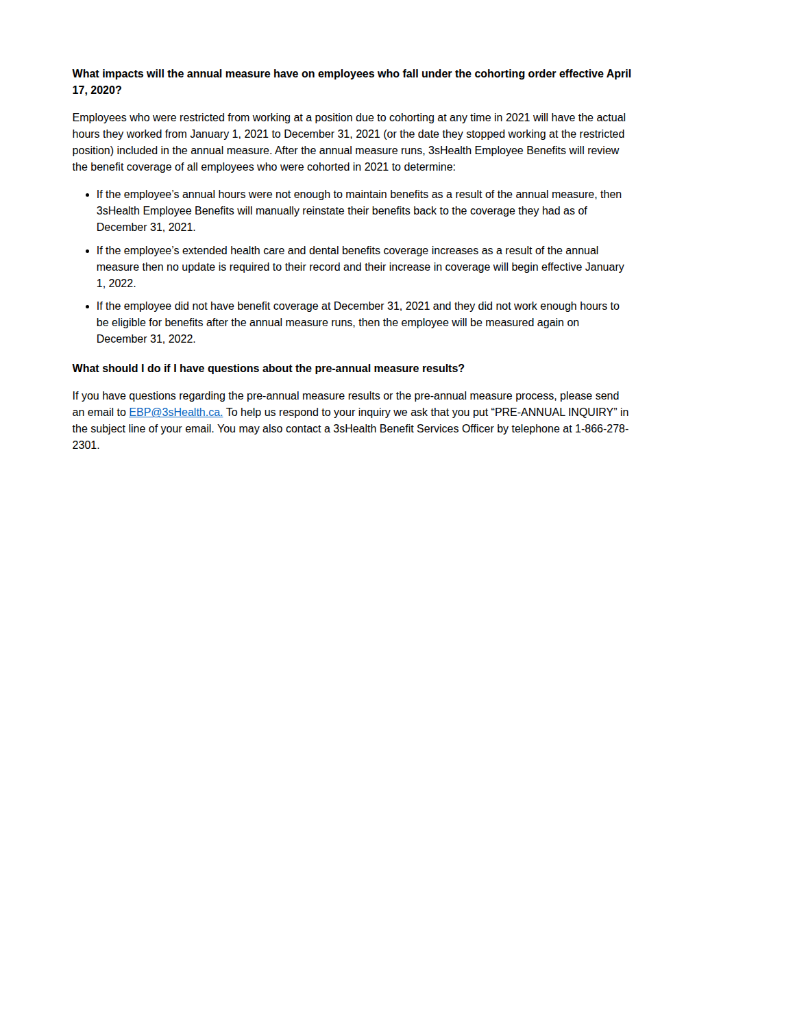What impacts will the annual measure have on employees who fall under the cohorting order effective April 17, 2020?
Employees who were restricted from working at a position due to cohorting at any time in 2021 will have the actual hours they worked from January 1, 2021 to December 31, 2021 (or the date they stopped working at the restricted position) included in the annual measure. After the annual measure runs, 3sHealth Employee Benefits will review the benefit coverage of all employees who were cohorted in 2021 to determine:
If the employee’s annual hours were not enough to maintain benefits as a result of the annual measure, then 3sHealth Employee Benefits will manually reinstate their benefits back to the coverage they had as of December 31, 2021.
If the employee’s extended health care and dental benefits coverage increases as a result of the annual measure then no update is required to their record and their increase in coverage will begin effective January 1, 2022.
If the employee did not have benefit coverage at December 31, 2021 and they did not work enough hours to be eligible for benefits after the annual measure runs, then the employee will be measured again on December 31, 2022.
What should I do if I have questions about the pre-annual measure results?
If you have questions regarding the pre-annual measure results or the pre-annual measure process, please send an email to EBP@3sHealth.ca. To help us respond to your inquiry we ask that you put “PRE-ANNUAL INQUIRY” in the subject line of your email. You may also contact a 3sHealth Benefit Services Officer by telephone at 1-866-278-2301.